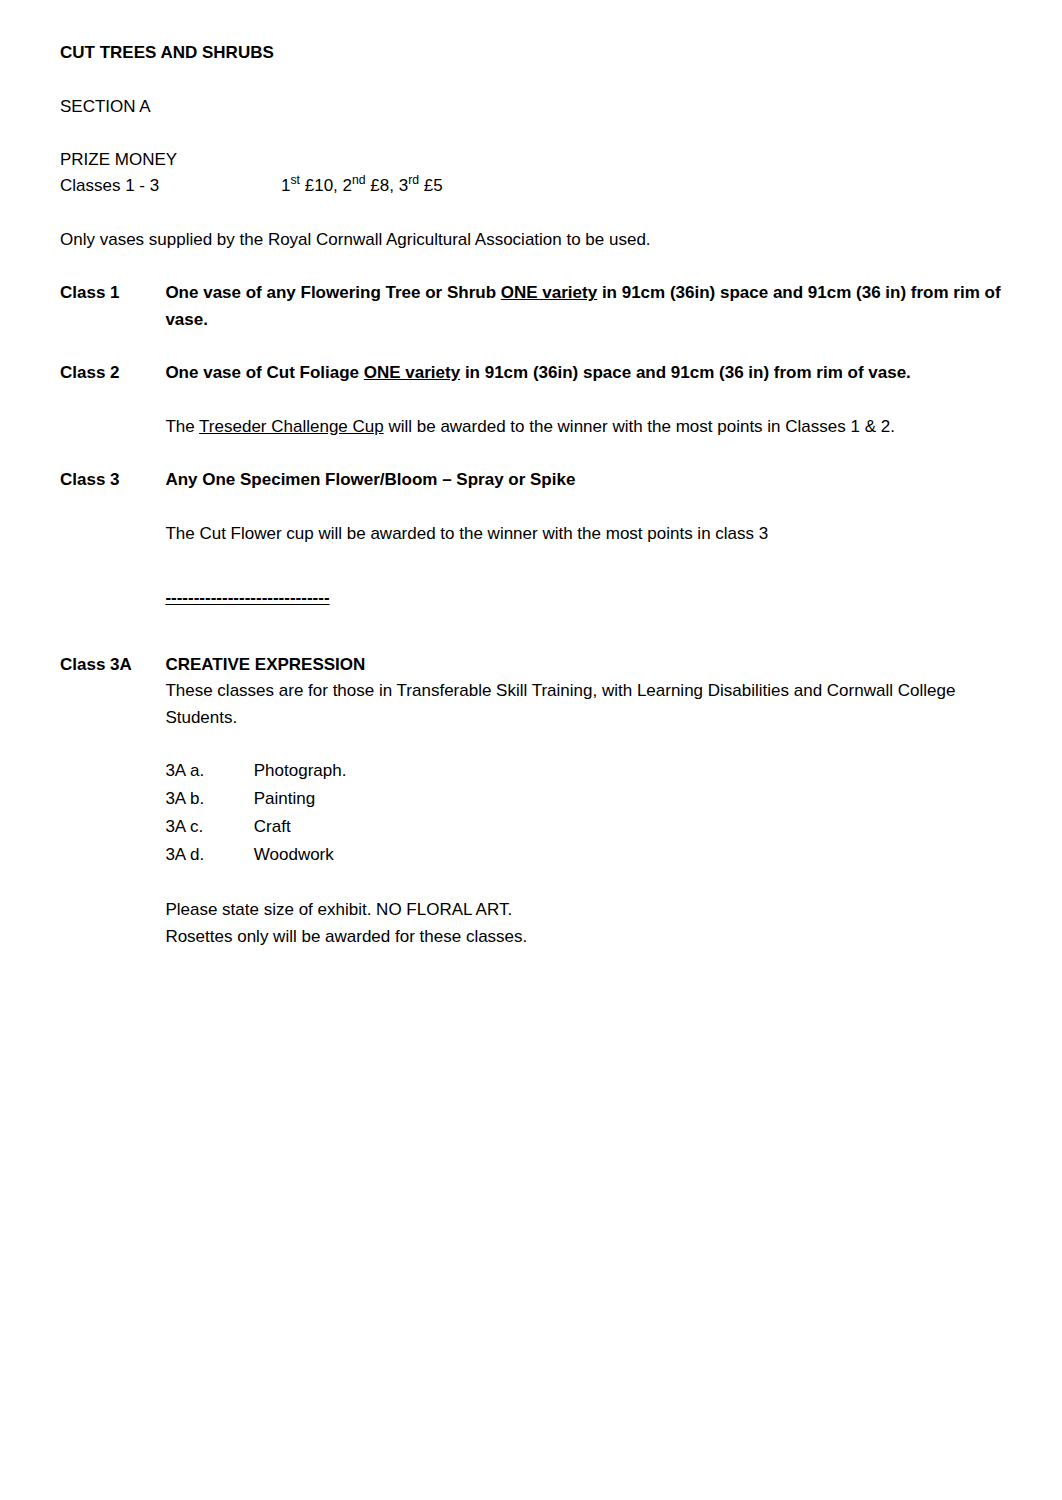CUT TREES AND SHRUBS
SECTION A
PRIZE MONEY
Classes 1 - 3 1st £10, 2nd £8, 3rd £5
Only vases supplied by the Royal Cornwall Agricultural Association to be used.
Class 1
One vase of any Flowering Tree or Shrub ONE variety in 91cm (36in) space and 91cm (36 in) from rim of vase.
Class 2
One vase of Cut Foliage ONE variety in 91cm (36in) space and 91cm (36 in) from rim of vase.
The Treseder Challenge Cup will be awarded to the winner with the most points in Classes 1 & 2.
Class 3
Any One Specimen Flower/Bloom – Spray or Spike
The Cut Flower cup will be awarded to the winner with the most points in class 3
-----------------------------
Class 3A
CREATIVE EXPRESSION
These classes are for those in Transferable Skill Training, with Learning Disabilities and Cornwall College Students.
| 3A a. | Photograph. |
| 3A b. | Painting |
| 3A c. | Craft |
| 3A d. | Woodwork |
Please state size of exhibit. NO FLORAL ART.
Rosettes only will be awarded for these classes.